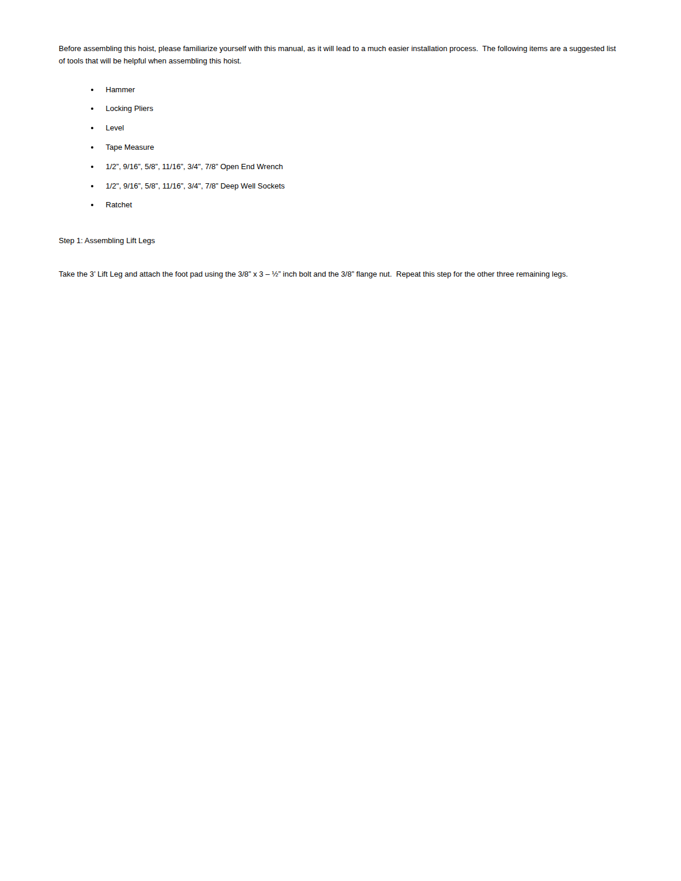Before assembling this hoist, please familiarize yourself with this manual, as it will lead to a much easier installation process. The following items are a suggested list of tools that will be helpful when assembling this hoist.
Hammer
Locking Pliers
Level
Tape Measure
1/2”, 9/16”, 5/8”, 11/16”, 3/4", 7/8” Open End Wrench
1/2", 9/16”, 5/8”, 11/16”, 3/4", 7/8” Deep Well Sockets
Ratchet
Step 1: Assembling Lift Legs
Take the 3’ Lift Leg and attach the foot pad using the 3/8” x 3 – ½” inch bolt and the 3/8” flange nut. Repeat this step for the other three remaining legs.